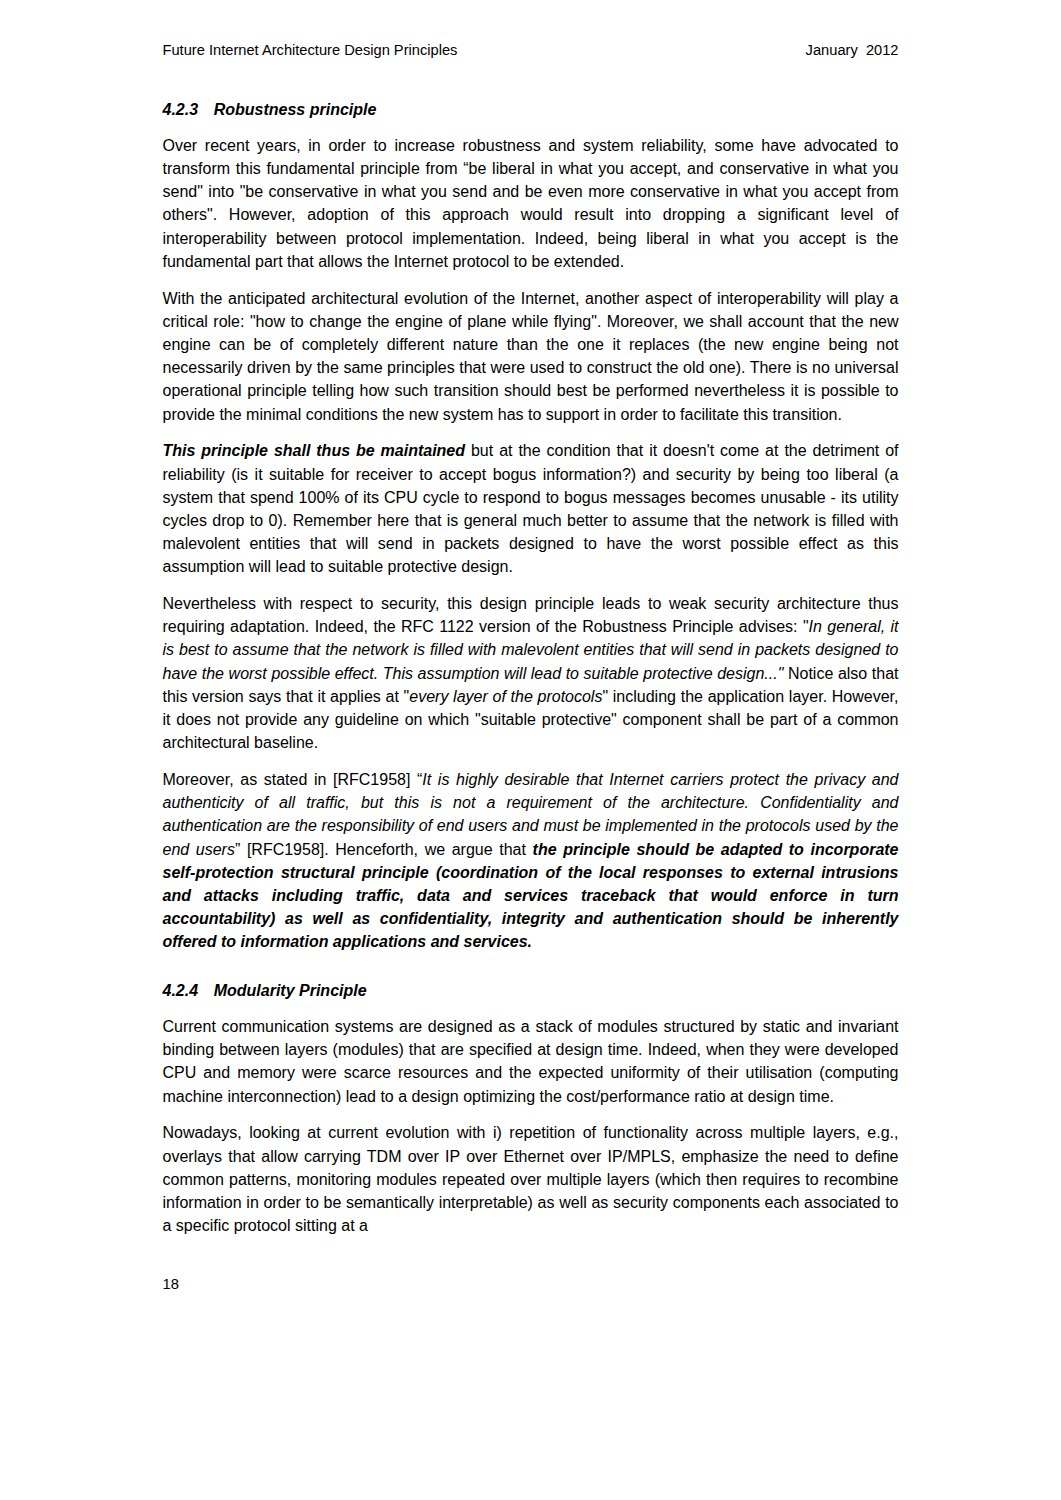Future Internet Architecture Design Principles January 2012
4.2.3 Robustness principle
Over recent years, in order to increase robustness and system reliability, some have advocated to transform this fundamental principle from “be liberal in what you accept, and conservative in what you send" into "be conservative in what you send and be even more conservative in what you accept from others". However, adoption of this approach would result into dropping a significant level of interoperability between protocol implementation. Indeed, being liberal in what you accept is the fundamental part that allows the Internet protocol to be extended.
With the anticipated architectural evolution of the Internet, another aspect of interoperability will play a critical role: "how to change the engine of plane while flying". Moreover, we shall account that the new engine can be of completely different nature than the one it replaces (the new engine being not necessarily driven by the same principles that were used to construct the old one). There is no universal operational principle telling how such transition should best be performed nevertheless it is possible to provide the minimal conditions the new system has to support in order to facilitate this transition.
This principle shall thus be maintained but at the condition that it doesn't come at the detriment of reliability (is it suitable for receiver to accept bogus information?) and security by being too liberal (a system that spend 100% of its CPU cycle to respond to bogus messages becomes unusable - its utility cycles drop to 0). Remember here that is general much better to assume that the network is filled with malevolent entities that will send in packets designed to have the worst possible effect as this assumption will lead to suitable protective design.
Nevertheless with respect to security, this design principle leads to weak security architecture thus requiring adaptation. Indeed, the RFC 1122 version of the Robustness Principle advises: "In general, it is best to assume that the network is filled with malevolent entities that will send in packets designed to have the worst possible effect. This assumption will lead to suitable protective design..." Notice also that this version says that it applies at "every layer of the protocols" including the application layer. However, it does not provide any guideline on which "suitable protective" component shall be part of a common architectural baseline.
Moreover, as stated in [RFC1958] “It is highly desirable that Internet carriers protect the privacy and authenticity of all traffic, but this is not a requirement of the architecture. Confidentiality and authentication are the responsibility of end users and must be implemented in the protocols used by the end users” [RFC1958]. Henceforth, we argue that the principle should be adapted to incorporate self-protection structural principle (coordination of the local responses to external intrusions and attacks including traffic, data and services traceback that would enforce in turn accountability) as well as confidentiality, integrity and authentication should be inherently offered to information applications and services.
4.2.4 Modularity Principle
Current communication systems are designed as a stack of modules structured by static and invariant binding between layers (modules) that are specified at design time. Indeed, when they were developed CPU and memory were scarce resources and the expected uniformity of their utilisation (computing machine interconnection) lead to a design optimizing the cost/performance ratio at design time.
Nowadays, looking at current evolution with i) repetition of functionality across multiple layers, e.g., overlays that allow carrying TDM over IP over Ethernet over IP/MPLS, emphasize the need to define common patterns, monitoring modules repeated over multiple layers (which then requires to recombine information in order to be semantically interpretable) as well as security components each associated to a specific protocol sitting at a
18